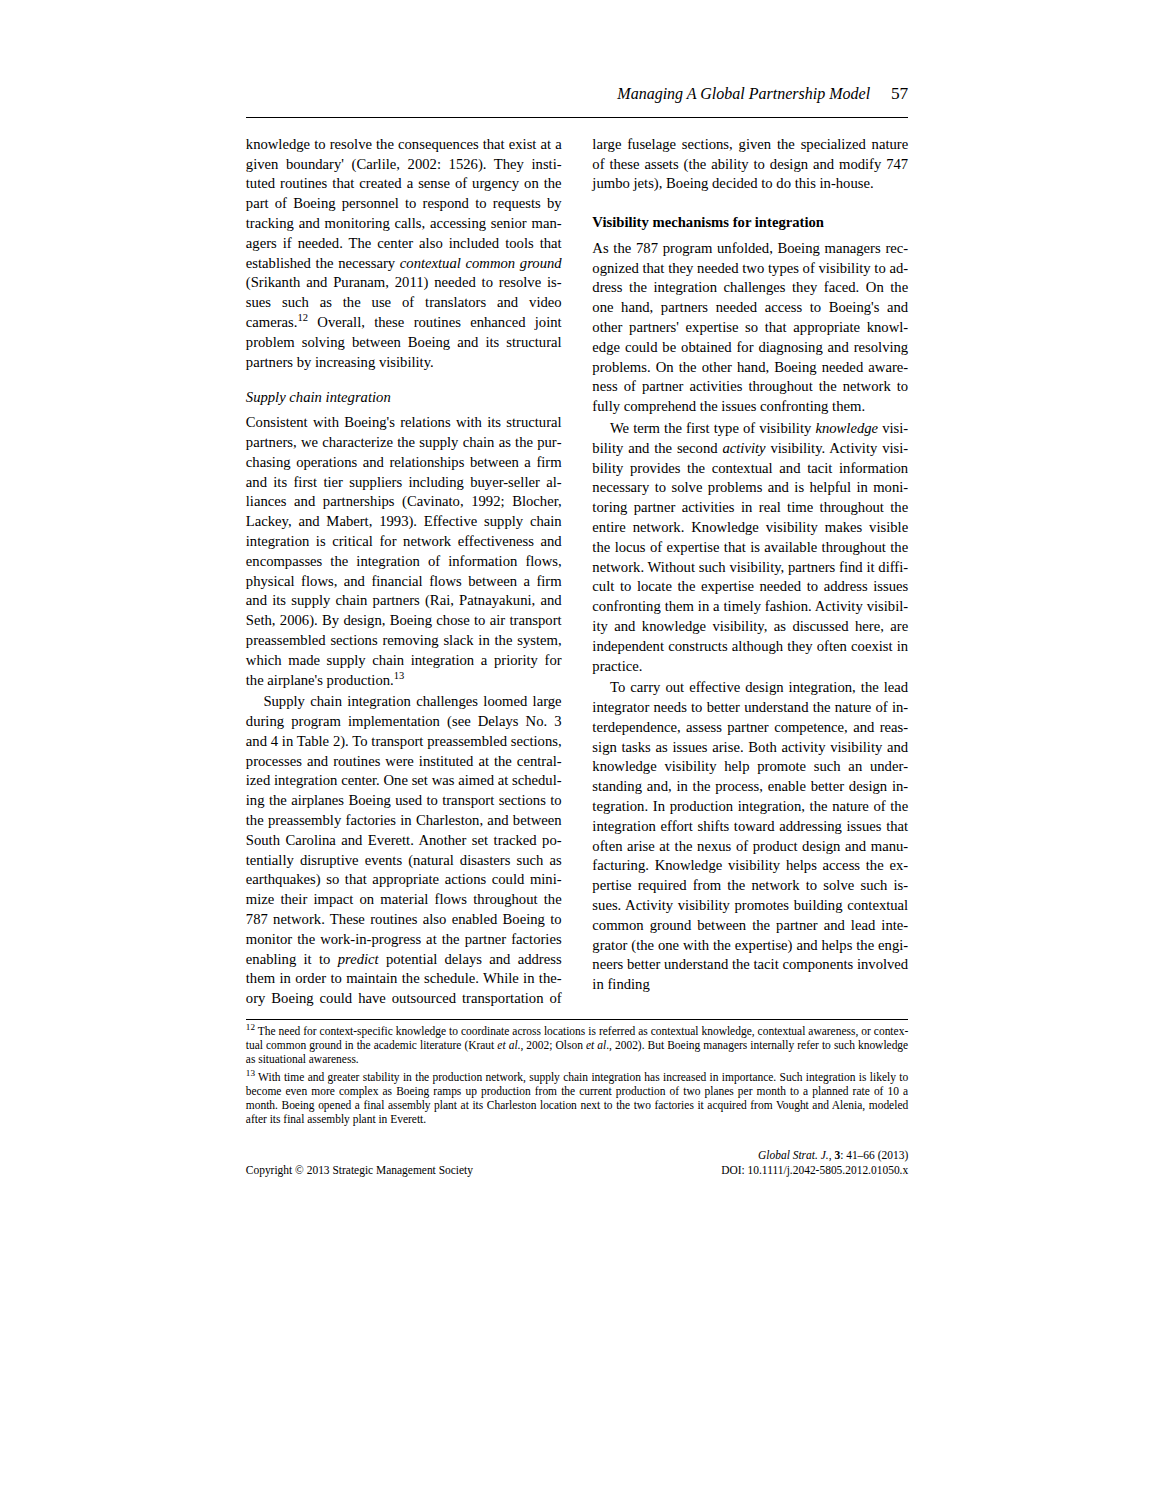Managing A Global Partnership Model 57
knowledge to resolve the consequences that exist at a given boundary' (Carlile, 2002: 1526). They instituted routines that created a sense of urgency on the part of Boeing personnel to respond to requests by tracking and monitoring calls, accessing senior managers if needed. The center also included tools that established the necessary contextual common ground (Srikanth and Puranam, 2011) needed to resolve issues such as the use of translators and video cameras.12 Overall, these routines enhanced joint problem solving between Boeing and its structural partners by increasing visibility.
Supply chain integration
Consistent with Boeing's relations with its structural partners, we characterize the supply chain as the purchasing operations and relationships between a firm and its first tier suppliers including buyer-seller alliances and partnerships (Cavinato, 1992; Blocher, Lackey, and Mabert, 1993). Effective supply chain integration is critical for network effectiveness and encompasses the integration of information flows, physical flows, and financial flows between a firm and its supply chain partners (Rai, Patnayakuni, and Seth, 2006). By design, Boeing chose to air transport preassembled sections removing slack in the system, which made supply chain integration a priority for the airplane's production.13
Supply chain integration challenges loomed large during program implementation (see Delays No. 3 and 4 in Table 2). To transport preassembled sections, processes and routines were instituted at the centralized integration center. One set was aimed at scheduling the airplanes Boeing used to transport sections to the preassembly factories in Charleston, and between South Carolina and Everett. Another set tracked potentially disruptive events (natural disasters such as earthquakes) so that appropriate actions could minimize their impact on material flows throughout the 787 network. These routines also enabled Boeing to monitor the work-in-progress at the partner factories enabling it to predict potential delays and address them in order to maintain the schedule. While in theory Boeing could have outsourced transportation of large fuselage sections, given the specialized nature of these assets (the ability to design and modify 747 jumbo jets), Boeing decided to do this in-house.
Visibility mechanisms for integration
As the 787 program unfolded, Boeing managers recognized that they needed two types of visibility to address the integration challenges they faced. On the one hand, partners needed access to Boeing's and other partners' expertise so that appropriate knowledge could be obtained for diagnosing and resolving problems. On the other hand, Boeing needed awareness of partner activities throughout the network to fully comprehend the issues confronting them.
We term the first type of visibility knowledge visibility and the second activity visibility. Activity visibility provides the contextual and tacit information necessary to solve problems and is helpful in monitoring partner activities in real time throughout the entire network. Knowledge visibility makes visible the locus of expertise that is available throughout the network. Without such visibility, partners find it difficult to locate the expertise needed to address issues confronting them in a timely fashion. Activity visibility and knowledge visibility, as discussed here, are independent constructs although they often coexist in practice.
To carry out effective design integration, the lead integrator needs to better understand the nature of interdependence, assess partner competence, and reassign tasks as issues arise. Both activity visibility and knowledge visibility help promote such an understanding and, in the process, enable better design integration. In production integration, the nature of the integration effort shifts toward addressing issues that often arise at the nexus of product design and manufacturing. Knowledge visibility helps access the expertise required from the network to solve such issues. Activity visibility promotes building contextual common ground between the partner and lead integrator (the one with the expertise) and helps the engineers better understand the tacit components involved in finding
12 The need for context-specific knowledge to coordinate across locations is referred as contextual knowledge, contextual awareness, or contextual common ground in the academic literature (Kraut et al., 2002; Olson et al., 2002). But Boeing managers internally refer to such knowledge as situational awareness.
13 With time and greater stability in the production network, supply chain integration has increased in importance. Such integration is likely to become even more complex as Boeing ramps up production from the current production of two planes per month to a planned rate of 10 a month. Boeing opened a final assembly plant at its Charleston location next to the two factories it acquired from Vought and Alenia, modeled after its final assembly plant in Everett.
Copyright © 2013 Strategic Management Society
Global Strat. J., 3: 41–66 (2013)
DOI: 10.1111/j.2042-5805.2012.01050.x